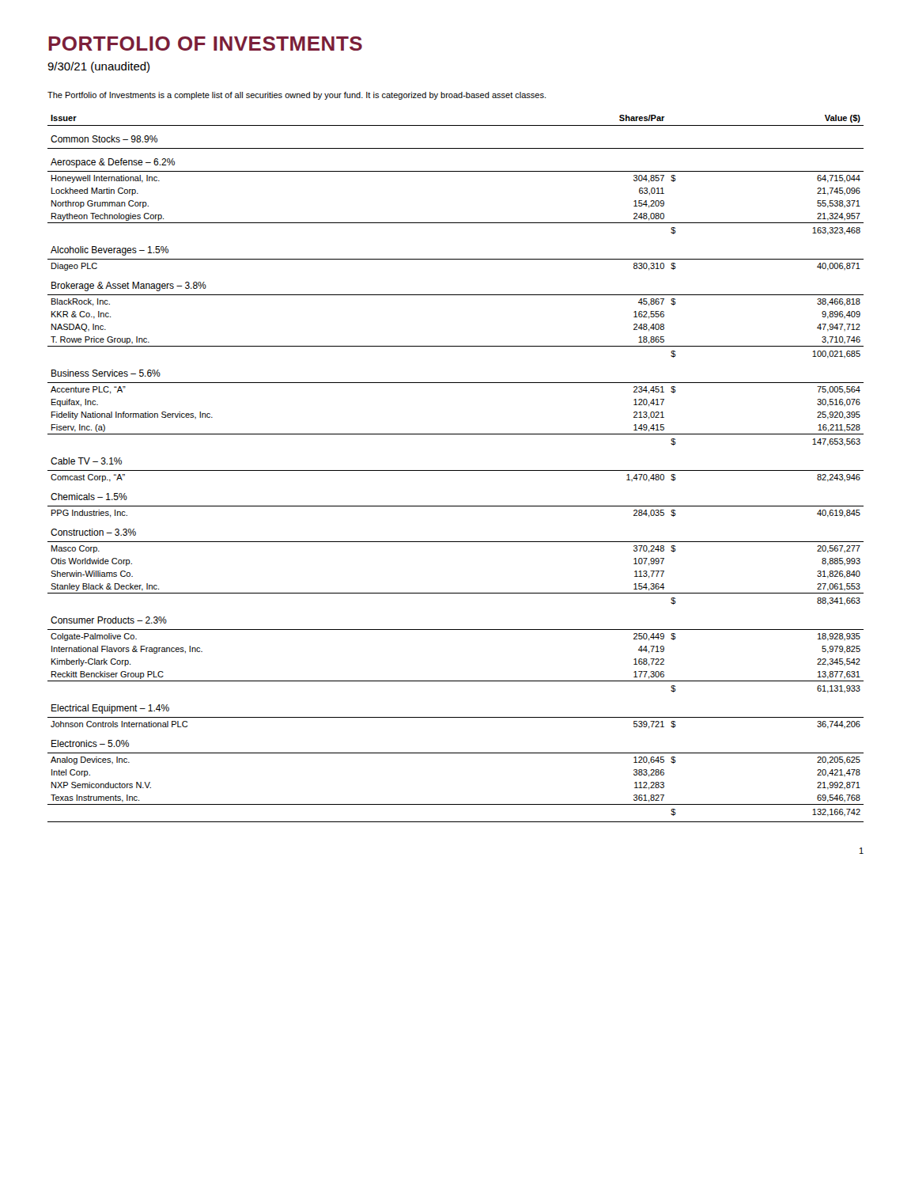PORTFOLIO OF INVESTMENTS
9/30/21 (unaudited)
The Portfolio of Investments is a complete list of all securities owned by your fund. It is categorized by broad-based asset classes.
| Issuer | Shares/Par | Value ($) |
| --- | --- | --- |
| Common Stocks – 98.9% |
| Aerospace & Defense – 6.2% |
| Honeywell International, Inc. | 304,857 | $ | 64,715,044 |
| Lockheed Martin Corp. | 63,011 | | 21,745,096 |
| Northrop Grumman Corp. | 154,209 | | 55,538,371 |
| Raytheon Technologies Corp. | 248,080 | | 21,324,957 |
| | | $ | 163,323,468 |
| Alcoholic Beverages – 1.5% |
| Diageo PLC | 830,310 | $ | 40,006,871 |
| Brokerage & Asset Managers – 3.8% |
| BlackRock, Inc. | 45,867 | $ | 38,466,818 |
| KKR & Co., Inc. | 162,556 | | 9,896,409 |
| NASDAQ, Inc. | 248,408 | | 47,947,712 |
| T. Rowe Price Group, Inc. | 18,865 | | 3,710,746 |
| | | $ | 100,021,685 |
| Business Services – 5.6% |
| Accenture PLC, “A” | 234,451 | $ | 75,005,564 |
| Equifax, Inc. | 120,417 | | 30,516,076 |
| Fidelity National Information Services, Inc. | 213,021 | | 25,920,395 |
| Fiserv, Inc. (a) | 149,415 | | 16,211,528 |
| | | $ | 147,653,563 |
| Cable TV – 3.1% |
| Comcast Corp., “A” | 1,470,480 | $ | 82,243,946 |
| Chemicals – 1.5% |
| PPG Industries, Inc. | 284,035 | $ | 40,619,845 |
| Construction – 3.3% |
| Masco Corp. | 370,248 | $ | 20,567,277 |
| Otis Worldwide Corp. | 107,997 | | 8,885,993 |
| Sherwin-Williams Co. | 113,777 | | 31,826,840 |
| Stanley Black & Decker, Inc. | 154,364 | | 27,061,553 |
| | | $ | 88,341,663 |
| Consumer Products – 2.3% |
| Colgate-Palmolive Co. | 250,449 | $ | 18,928,935 |
| International Flavors & Fragrances, Inc. | 44,719 | | 5,979,825 |
| Kimberly-Clark Corp. | 168,722 | | 22,345,542 |
| Reckitt Benckiser Group PLC | 177,306 | | 13,877,631 |
| | | $ | 61,131,933 |
| Electrical Equipment – 1.4% |
| Johnson Controls International PLC | 539,721 | $ | 36,744,206 |
| Electronics – 5.0% |
| Analog Devices, Inc. | 120,645 | $ | 20,205,625 |
| Intel Corp. | 383,286 | | 20,421,478 |
| NXP Semiconductors N.V. | 112,283 | | 21,992,871 |
| Texas Instruments, Inc. | 361,827 | | 69,546,768 |
| | | $ | 132,166,742 |
1